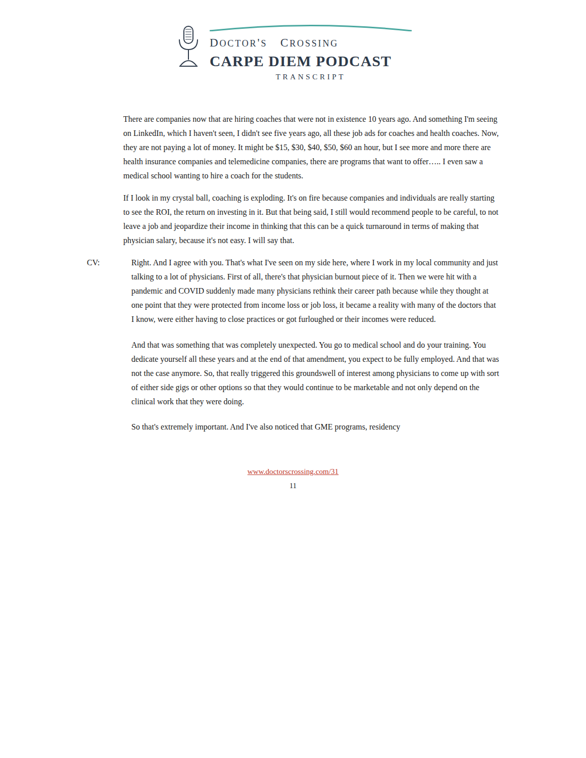DOCTOR'S CROSSING
CARPE DIEM PODCAST
TRANSCRIPT
There are companies now that are hiring coaches that were not in existence 10 years ago. And something I'm seeing on LinkedIn, which I haven't seen, I didn't see five years ago, all these job ads for coaches and health coaches. Now, they are not paying a lot of money. It might be $15, $30, $40, $50, $60 an hour, but I see more and more there are health insurance companies and telemedicine companies, there are programs that want to offer….. I even saw a medical school wanting to hire a coach for the students.
If I look in my crystal ball, coaching is exploding. It's on fire because companies and individuals are really starting to see the ROI, the return on investing in it. But that being said, I still would recommend people to be careful, to not leave a job and jeopardize their income in thinking that this can be a quick turnaround in terms of making that physician salary, because it's not easy. I will say that.
CV:
Right. And I agree with you. That's what I've seen on my side here, where I work in my local community and just talking to a lot of physicians. First of all, there's that physician burnout piece of it. Then we were hit with a pandemic and COVID suddenly made many physicians rethink their career path because while they thought at one point that they were protected from income loss or job loss, it became a reality with many of the doctors that I know, were either having to close practices or got furloughed or their incomes were reduced.
And that was something that was completely unexpected. You go to medical school and do your training. You dedicate yourself all these years and at the end of that amendment, you expect to be fully employed. And that was not the case anymore. So, that really triggered this groundswell of interest among physicians to come up with sort of either side gigs or other options so that they would continue to be marketable and not only depend on the clinical work that they were doing.
So that's extremely important. And I've also noticed that GME programs, residency
www.doctorscrossing.com/31
11